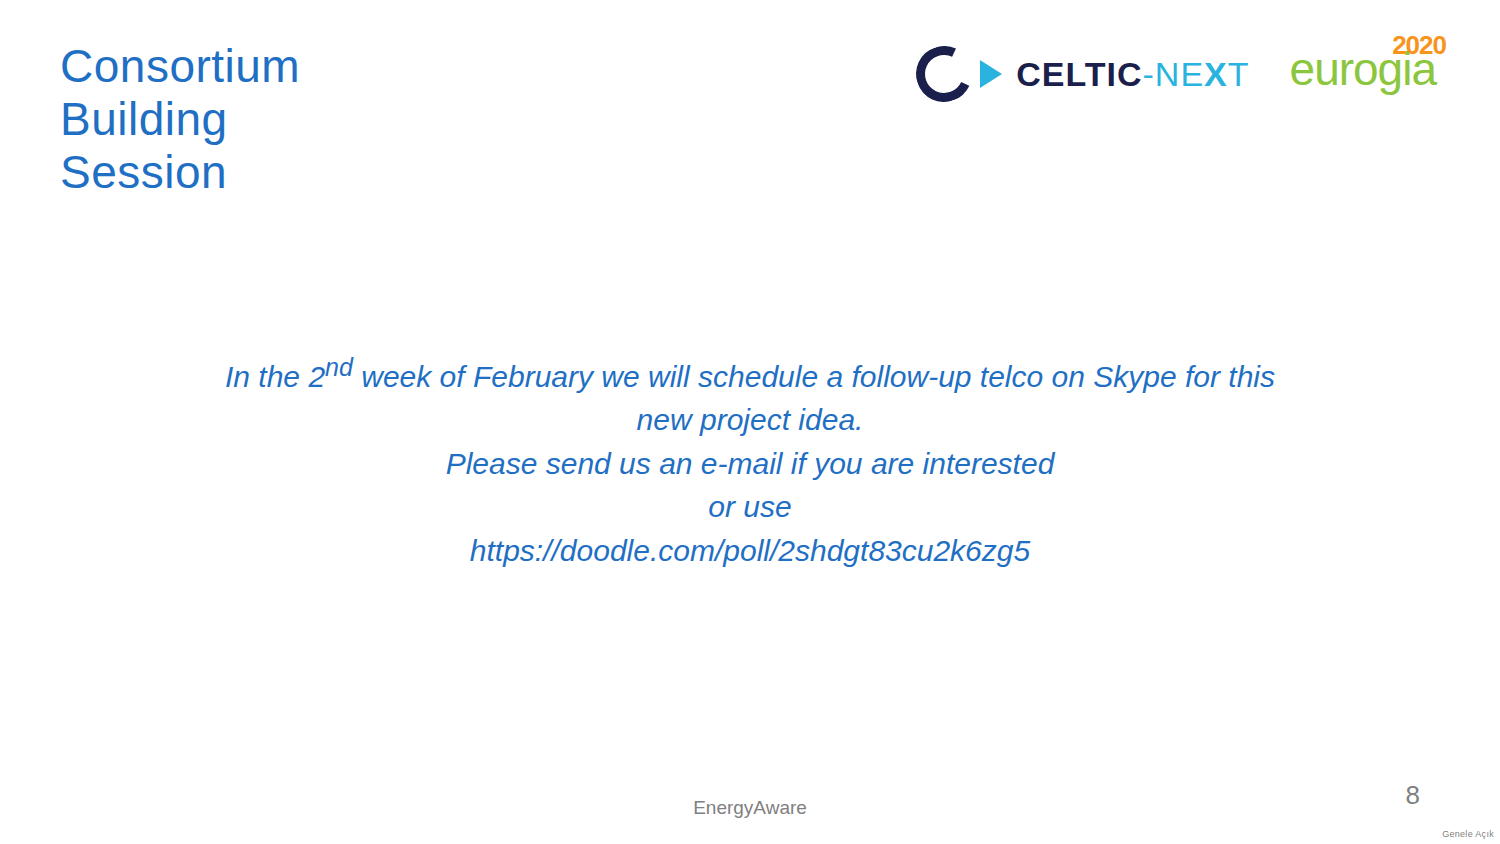Consortium
Building
Session
CELTIC-NE XT
eurogia 2020
In the 2nd week of February we will schedule a follow-up telco on Skype for this new project idea.
Please send us an e-mail if you are interested
or use
https://doodle.com/poll/2shdgt83cu2k6zg5
EnergyAware
8
Genele Açık